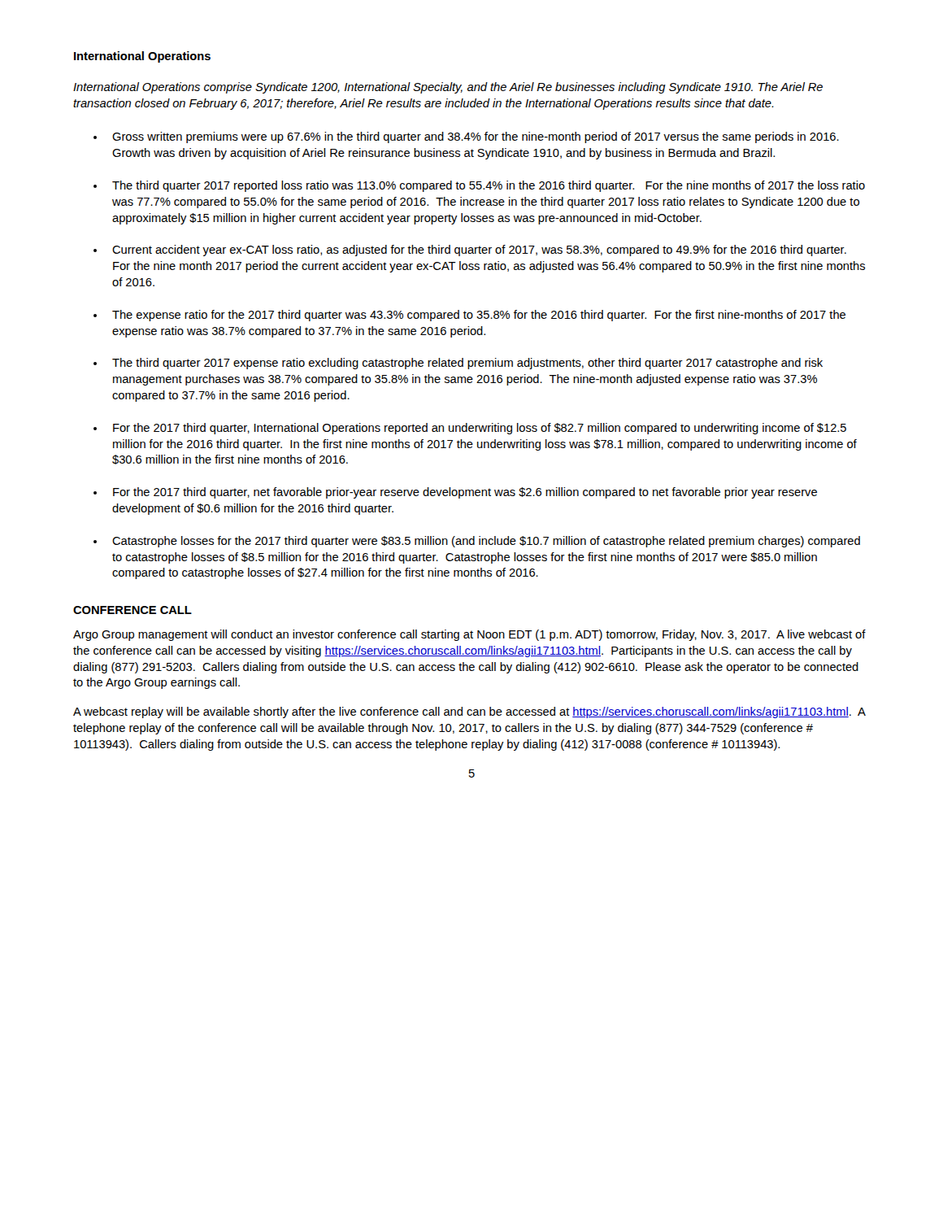International Operations
International Operations comprise Syndicate 1200, International Specialty, and the Ariel Re businesses including Syndicate 1910. The Ariel Re transaction closed on February 6, 2017; therefore, Ariel Re results are included in the International Operations results since that date.
Gross written premiums were up 67.6% in the third quarter and 38.4% for the nine-month period of 2017 versus the same periods in 2016. Growth was driven by acquisition of Ariel Re reinsurance business at Syndicate 1910, and by business in Bermuda and Brazil.
The third quarter 2017 reported loss ratio was 113.0% compared to 55.4% in the 2016 third quarter. For the nine months of 2017 the loss ratio was 77.7% compared to 55.0% for the same period of 2016. The increase in the third quarter 2017 loss ratio relates to Syndicate 1200 due to approximately $15 million in higher current accident year property losses as was pre-announced in mid-October.
Current accident year ex-CAT loss ratio, as adjusted for the third quarter of 2017, was 58.3%, compared to 49.9% for the 2016 third quarter. For the nine month 2017 period the current accident year ex-CAT loss ratio, as adjusted was 56.4% compared to 50.9% in the first nine months of 2016.
The expense ratio for the 2017 third quarter was 43.3% compared to 35.8% for the 2016 third quarter. For the first nine-months of 2017 the expense ratio was 38.7% compared to 37.7% in the same 2016 period.
The third quarter 2017 expense ratio excluding catastrophe related premium adjustments, other third quarter 2017 catastrophe and risk management purchases was 38.7% compared to 35.8% in the same 2016 period. The nine-month adjusted expense ratio was 37.3% compared to 37.7% in the same 2016 period.
For the 2017 third quarter, International Operations reported an underwriting loss of $82.7 million compared to underwriting income of $12.5 million for the 2016 third quarter. In the first nine months of 2017 the underwriting loss was $78.1 million, compared to underwriting income of $30.6 million in the first nine months of 2016.
For the 2017 third quarter, net favorable prior-year reserve development was $2.6 million compared to net favorable prior year reserve development of $0.6 million for the 2016 third quarter.
Catastrophe losses for the 2017 third quarter were $83.5 million (and include $10.7 million of catastrophe related premium charges) compared to catastrophe losses of $8.5 million for the 2016 third quarter. Catastrophe losses for the first nine months of 2017 were $85.0 million compared to catastrophe losses of $27.4 million for the first nine months of 2016.
Conference Call
Argo Group management will conduct an investor conference call starting at Noon EDT (1 p.m. ADT) tomorrow, Friday, Nov. 3, 2017. A live webcast of the conference call can be accessed by visiting https://services.choruscall.com/links/agii171103.html. Participants in the U.S. can access the call by dialing (877) 291-5203. Callers dialing from outside the U.S. can access the call by dialing (412) 902-6610. Please ask the operator to be connected to the Argo Group earnings call.
A webcast replay will be available shortly after the live conference call and can be accessed at https://services.choruscall.com/links/agii171103.html. A telephone replay of the conference call will be available through Nov. 10, 2017, to callers in the U.S. by dialing (877) 344-7529 (conference # 10113943). Callers dialing from outside the U.S. can access the telephone replay by dialing (412) 317-0088 (conference # 10113943).
5